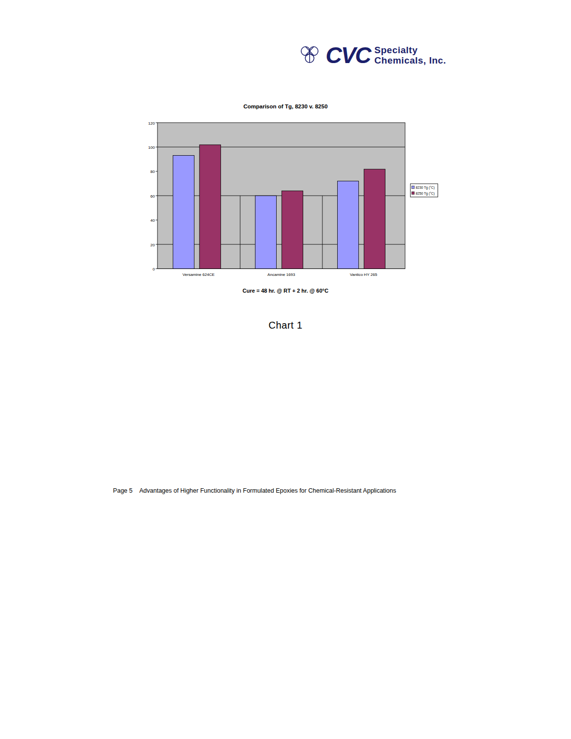CVC Specialty
Chemicals, Inc.
Comparison of Tg, 8230 v. 8250
120 100 80 60 40 20 0 Versamine 624CE Ancamine 1693 Vantico HY 265 8230 Tg (°C) 8250 Tg (°C)
Cure = 48 hr. @ RT + 2 hr. @ 60°C
Chart 1
Page 5 Advantages of Higher Functionality in Formulated Epoxies for Chemical-Resistant Applications